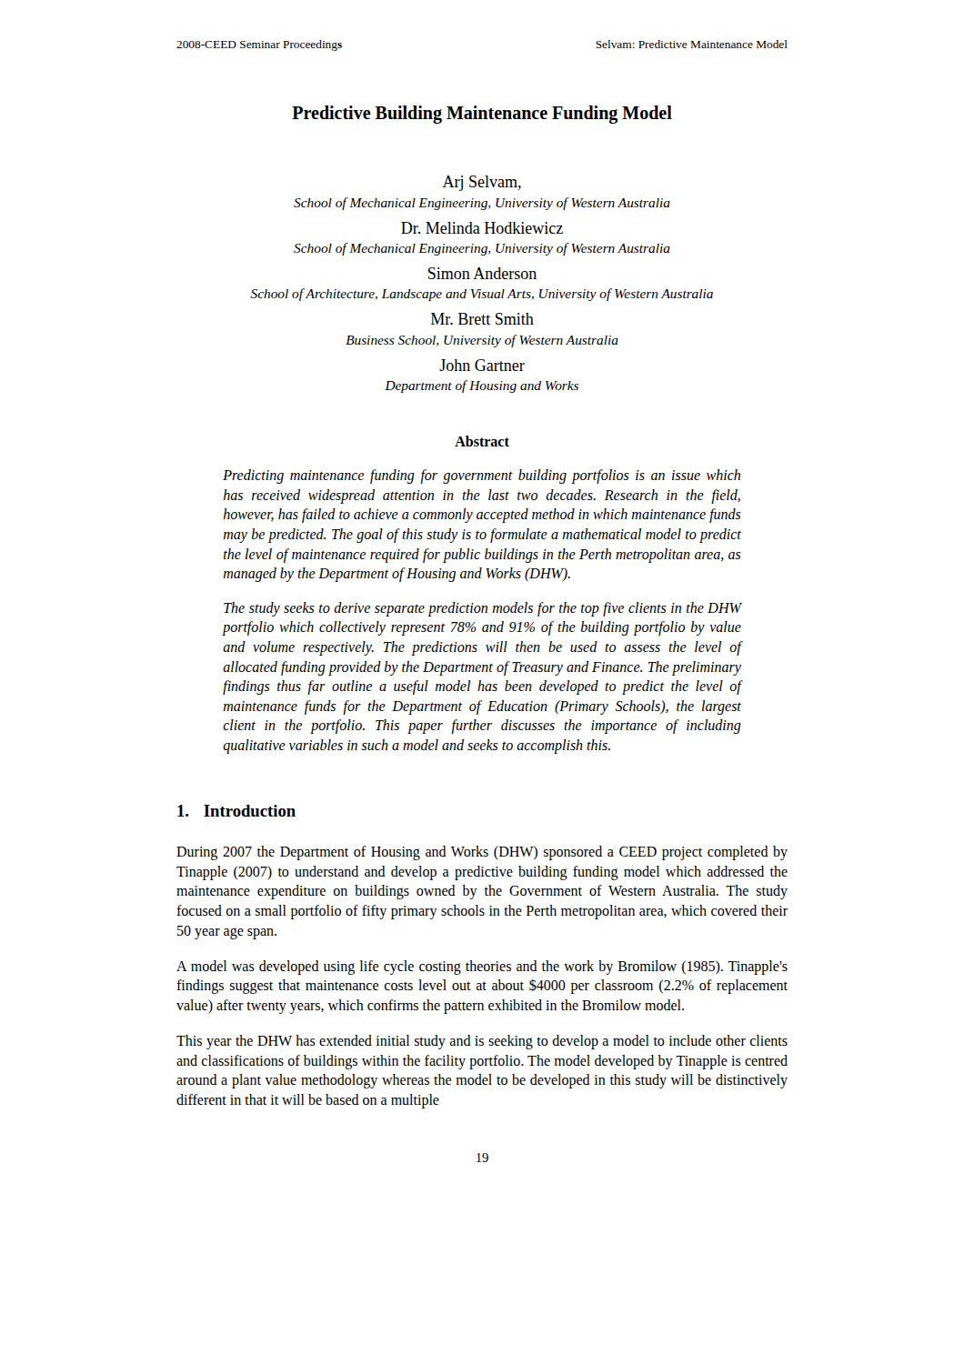2008-CEED Seminar Proceedings Selvam: Predictive Maintenance Model
Predictive Building Maintenance Funding Model
Arj Selvam,
School of Mechanical Engineering, University of Western Australia
Dr. Melinda Hodkiewicz
School of Mechanical Engineering, University of Western Australia
Simon Anderson
School of Architecture, Landscape and Visual Arts, University of Western Australia
Mr. Brett Smith
Business School, University of Western Australia
John Gartner
Department of Housing and Works
Abstract
Predicting maintenance funding for government building portfolios is an issue which has received widespread attention in the last two decades. Research in the field, however, has failed to achieve a commonly accepted method in which maintenance funds may be predicted. The goal of this study is to formulate a mathematical model to predict the level of maintenance required for public buildings in the Perth metropolitan area, as managed by the Department of Housing and Works (DHW).
The study seeks to derive separate prediction models for the top five clients in the DHW portfolio which collectively represent 78% and 91% of the building portfolio by value and volume respectively. The predictions will then be used to assess the level of allocated funding provided by the Department of Treasury and Finance. The preliminary findings thus far outline a useful model has been developed to predict the level of maintenance funds for the Department of Education (Primary Schools), the largest client in the portfolio. This paper further discusses the importance of including qualitative variables in such a model and seeks to accomplish this.
1. Introduction
During 2007 the Department of Housing and Works (DHW) sponsored a CEED project completed by Tinapple (2007) to understand and develop a predictive building funding model which addressed the maintenance expenditure on buildings owned by the Government of Western Australia. The study focused on a small portfolio of fifty primary schools in the Perth metropolitan area, which covered their 50 year age span.
A model was developed using life cycle costing theories and the work by Bromilow (1985). Tinapple's findings suggest that maintenance costs level out at about $4000 per classroom (2.2% of replacement value) after twenty years, which confirms the pattern exhibited in the Bromilow model.
This year the DHW has extended initial study and is seeking to develop a model to include other clients and classifications of buildings within the facility portfolio. The model developed by Tinapple is centred around a plant value methodology whereas the model to be developed in this study will be distinctively different in that it will be based on a multiple
19